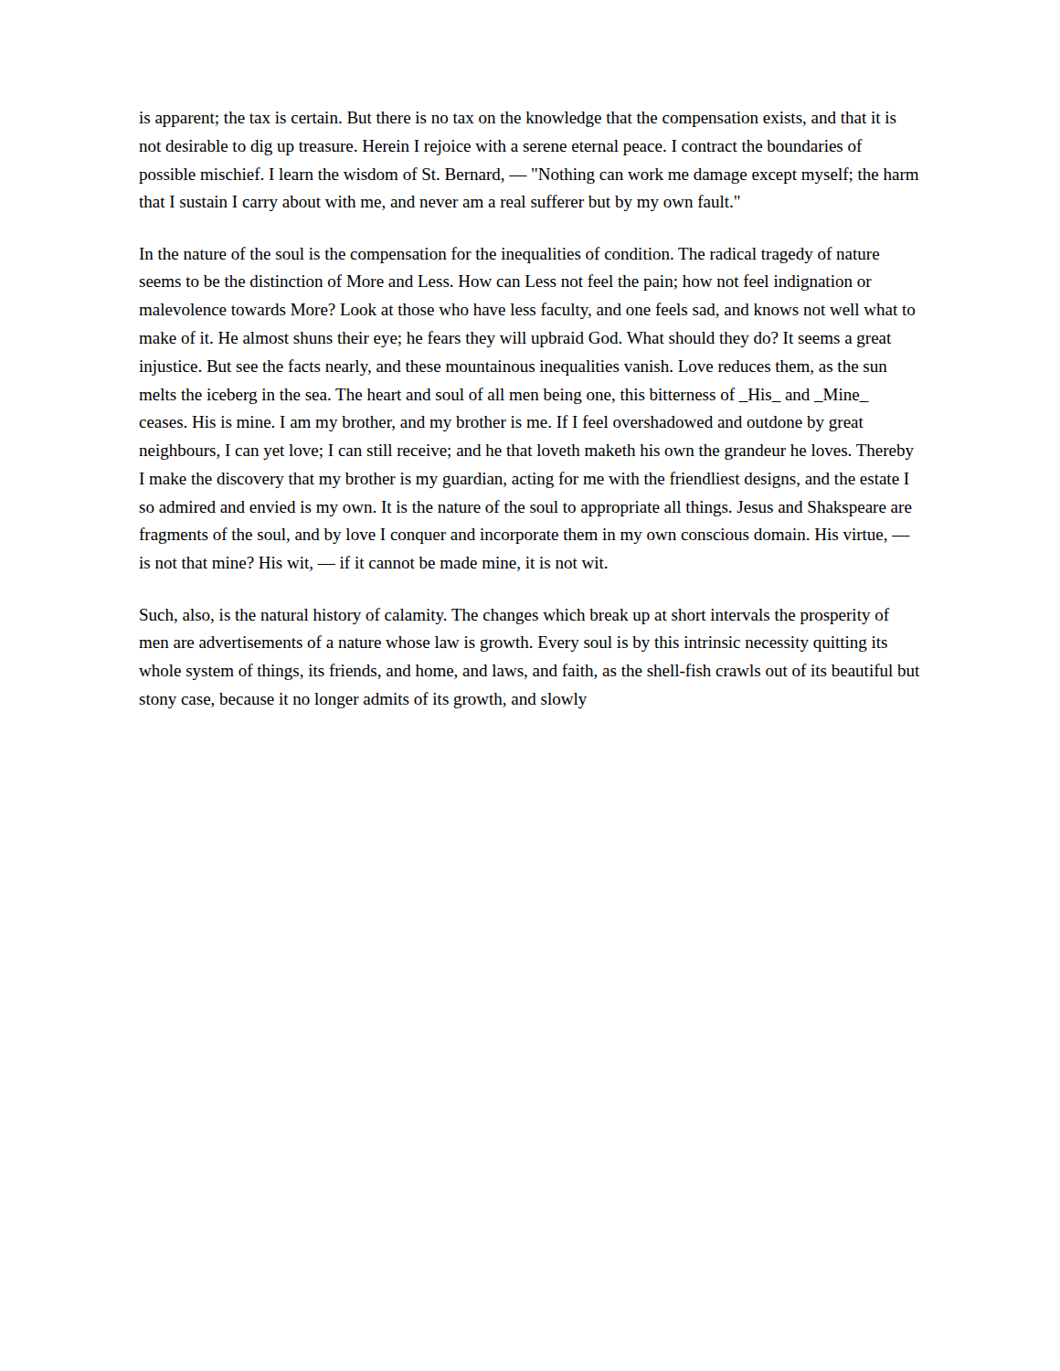is apparent; the tax is certain. But there is no tax on the knowledge that the compensation exists, and that it is not desirable to dig up treasure. Herein I rejoice with a serene eternal peace. I contract the boundaries of possible mischief. I learn the wisdom of St. Bernard, — "Nothing can work me damage except myself; the harm that I sustain I carry about with me, and never am a real sufferer but by my own fault."
In the nature of the soul is the compensation for the inequalities of condition. The radical tragedy of nature seems to be the distinction of More and Less. How can Less not feel the pain; how not feel indignation or malevolence towards More? Look at those who have less faculty, and one feels sad, and knows not well what to make of it. He almost shuns their eye; he fears they will upbraid God. What should they do? It seems a great injustice. But see the facts nearly, and these mountainous inequalities vanish. Love reduces them, as the sun melts the iceberg in the sea. The heart and soul of all men being one, this bitterness of _His_ and _Mine_ ceases. His is mine. I am my brother, and my brother is me. If I feel overshadowed and outdone by great neighbours, I can yet love; I can still receive; and he that loveth maketh his own the grandeur he loves. Thereby I make the discovery that my brother is my guardian, acting for me with the friendliest designs, and the estate I so admired and envied is my own. It is the nature of the soul to appropriate all things. Jesus and Shakspeare are fragments of the soul, and by love I conquer and incorporate them in my own conscious domain. His virtue, — is not that mine? His wit, — if it cannot be made mine, it is not wit.
Such, also, is the natural history of calamity. The changes which break up at short intervals the prosperity of men are advertisements of a nature whose law is growth. Every soul is by this intrinsic necessity quitting its whole system of things, its friends, and home, and laws, and faith, as the shell-fish crawls out of its beautiful but stony case, because it no longer admits of its growth, and slowly